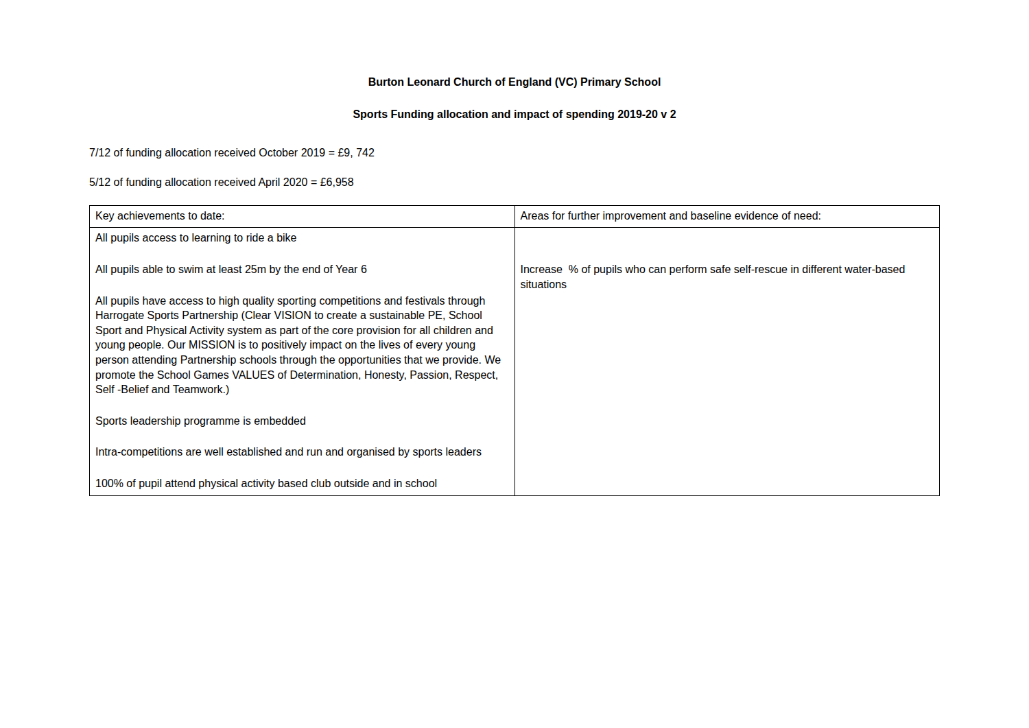Burton Leonard Church of England (VC) Primary School
Sports Funding allocation and impact of spending 2019-20 v 2
7/12 of funding allocation received October 2019 = £9, 742
5/12 of funding allocation received April 2020 = £6,958
| Key achievements to date: | Areas for further improvement and baseline evidence of need: |
| --- | --- |
| All pupils access to learning to ride a bike All pupils able to swim at least 25m by the end of Year 6 All pupils have access to high quality sporting competitions and festivals through Harrogate Sports Partnership (Clear VISION to create a sustainable PE, School Sport and Physical Activity system as part of the core provision for all children and young people. Our MISSION is to positively impact on the lives of every young person attending Partnership schools through the opportunities that we provide. We promote the School Games VALUES of Determination, Honesty, Passion, Respect, Self -Belief and Teamwork.) Sports leadership programme is embedded Intra-competitions are well established and run and organised by sports leaders 100% of pupil attend physical activity based club outside and in school | Increase % of pupils who can perform safe self-rescue in different water-based situations |